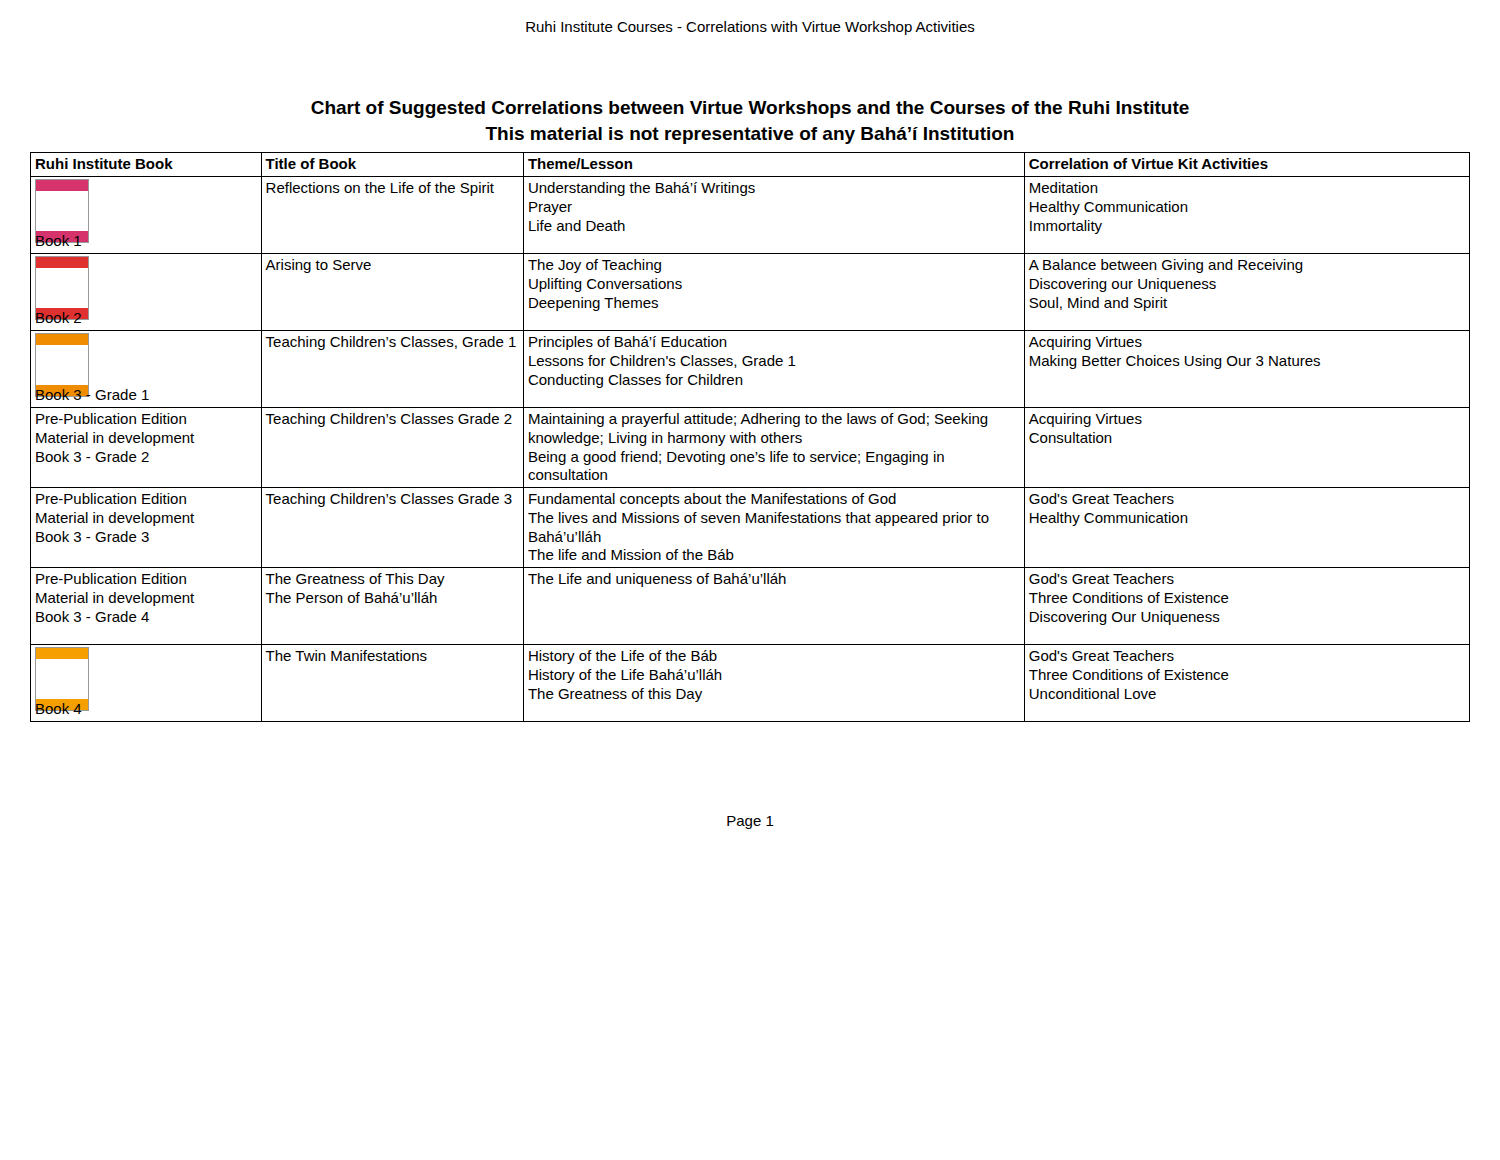Ruhi Institute Courses - Correlations with Virtue Workshop Activities
Chart of Suggested Correlations between Virtue Workshops and the Courses of the Ruhi Institute
This material is not representative of any Bahá’í Institution
| Ruhi Institute Book | Title of Book | Theme/Lesson | Correlation of Virtue Kit Activities |
| --- | --- | --- | --- |
| Book 1 | Reflections on the Life of the Spirit | Understanding the Bahá’í Writings Prayer Life and Death | Meditation Healthy Communication Immortality |
| Book 2 | Arising to Serve | The Joy of Teaching Uplifting Conversations Deepening Themes | A Balance between Giving and Receiving Discovering our Uniqueness Soul, Mind and Spirit |
| Book 3 - Grade 1 | Teaching Children’s Classes, Grade 1 | Principles of Bahá’í Education Lessons for Children's Classes, Grade 1 Conducting Classes for Children | Acquiring Virtues Making Better Choices Using Our 3 Natures |
| Pre-Publication Edition Material in development Book 3 - Grade 2 | Teaching Children’s Classes Grade 2 | Maintaining a prayerful attitude; Adhering to the laws of God; Seeking knowledge; Living in harmony with others Being a good friend; Devoting one’s life to service; Engaging in consultation | Acquiring Virtues Consultation |
| Pre-Publication Edition Material in development Book 3 - Grade 3 | Teaching Children’s Classes Grade 3 | Fundamental concepts about the Manifestations of God The lives and Missions of seven Manifestations that appeared prior to Bahá’u’lláh The life and Mission of the Báb | God's Great Teachers Healthy Communication |
| Pre-Publication Edition Material in development Book 3 - Grade 4 | The Greatness of This Day The Person of Bahá’u’lláh | The Life and uniqueness of Bahá’u’lláh | God's Great Teachers Three Conditions of Existence Discovering Our Uniqueness |
| Book 4 | The Twin Manifestations | History of the Life of the Báb History of the Life Bahá’u’lláh The Greatness of this Day | God's Great Teachers Three Conditions of Existence Unconditional Love |
Page 1